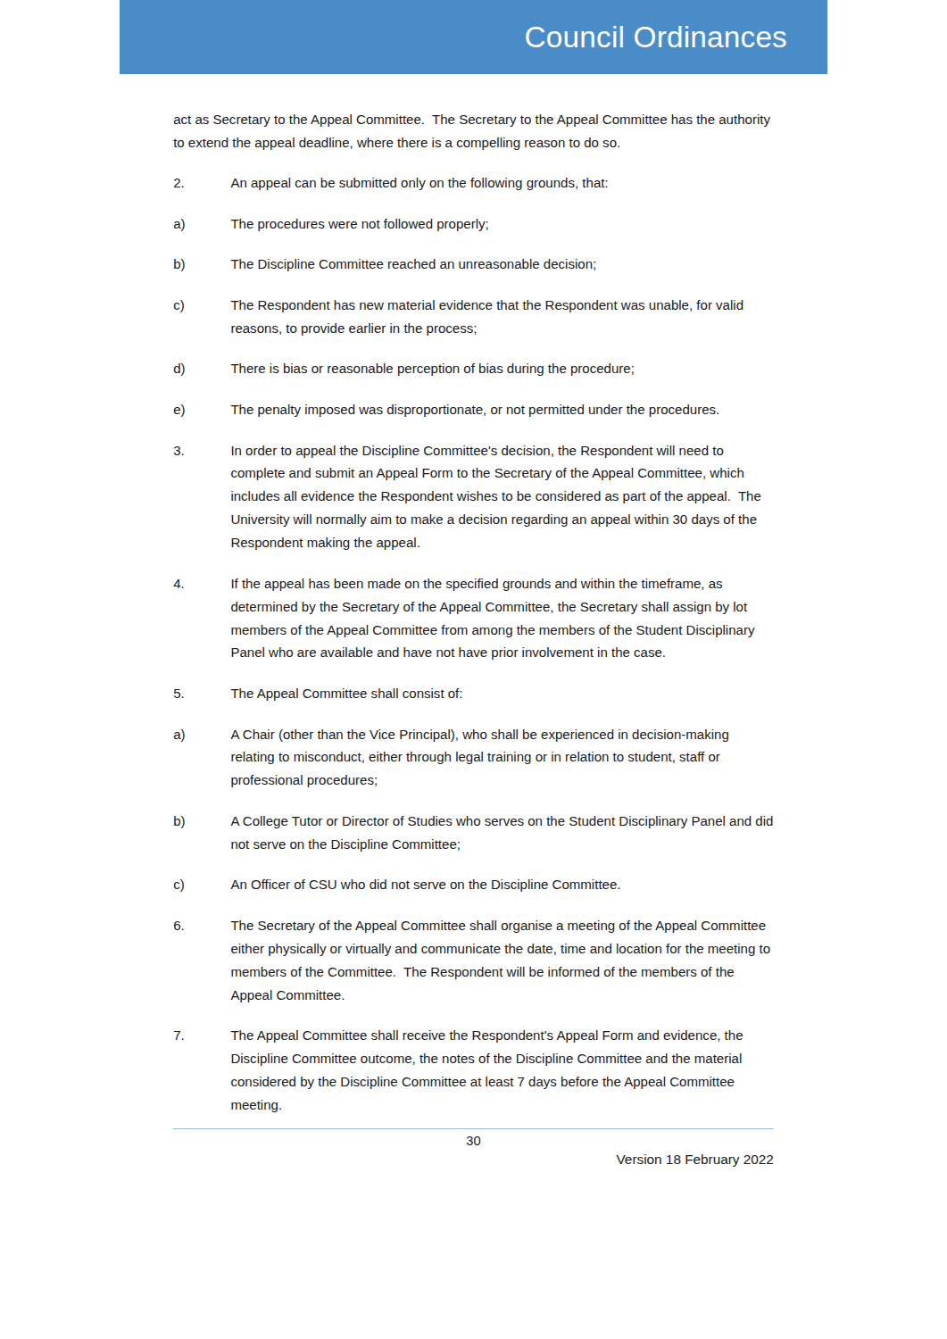Council Ordinances
act as Secretary to the Appeal Committee. The Secretary to the Appeal Committee has the authority to extend the appeal deadline, where there is a compelling reason to do so.
2.
An appeal can be submitted only on the following grounds, that:
a)
The procedures were not followed properly;
b)
The Discipline Committee reached an unreasonable decision;
c)
The Respondent has new material evidence that the Respondent was unable, for valid reasons, to provide earlier in the process;
d)
There is bias or reasonable perception of bias during the procedure;
e)
The penalty imposed was disproportionate, or not permitted under the procedures.
3.
In order to appeal the Discipline Committee's decision, the Respondent will need to complete and submit an Appeal Form to the Secretary of the Appeal Committee, which includes all evidence the Respondent wishes to be considered as part of the appeal. The University will normally aim to make a decision regarding an appeal within 30 days of the Respondent making the appeal.
4.
If the appeal has been made on the specified grounds and within the timeframe, as determined by the Secretary of the Appeal Committee, the Secretary shall assign by lot members of the Appeal Committee from among the members of the Student Disciplinary Panel who are available and have not have prior involvement in the case.
5.
The Appeal Committee shall consist of:
a)
A Chair (other than the Vice Principal), who shall be experienced in decision-making relating to misconduct, either through legal training or in relation to student, staff or professional procedures;
b)
A College Tutor or Director of Studies who serves on the Student Disciplinary Panel and did not serve on the Discipline Committee;
c)
An Officer of CSU who did not serve on the Discipline Committee.
6.
The Secretary of the Appeal Committee shall organise a meeting of the Appeal Committee either physically or virtually and communicate the date, time and location for the meeting to members of the Committee. The Respondent will be informed of the members of the Appeal Committee.
7.
The Appeal Committee shall receive the Respondent's Appeal Form and evidence, the Discipline Committee outcome, the notes of the Discipline Committee and the material considered by the Discipline Committee at least 7 days before the Appeal Committee meeting.
30
Version 18 February 2022